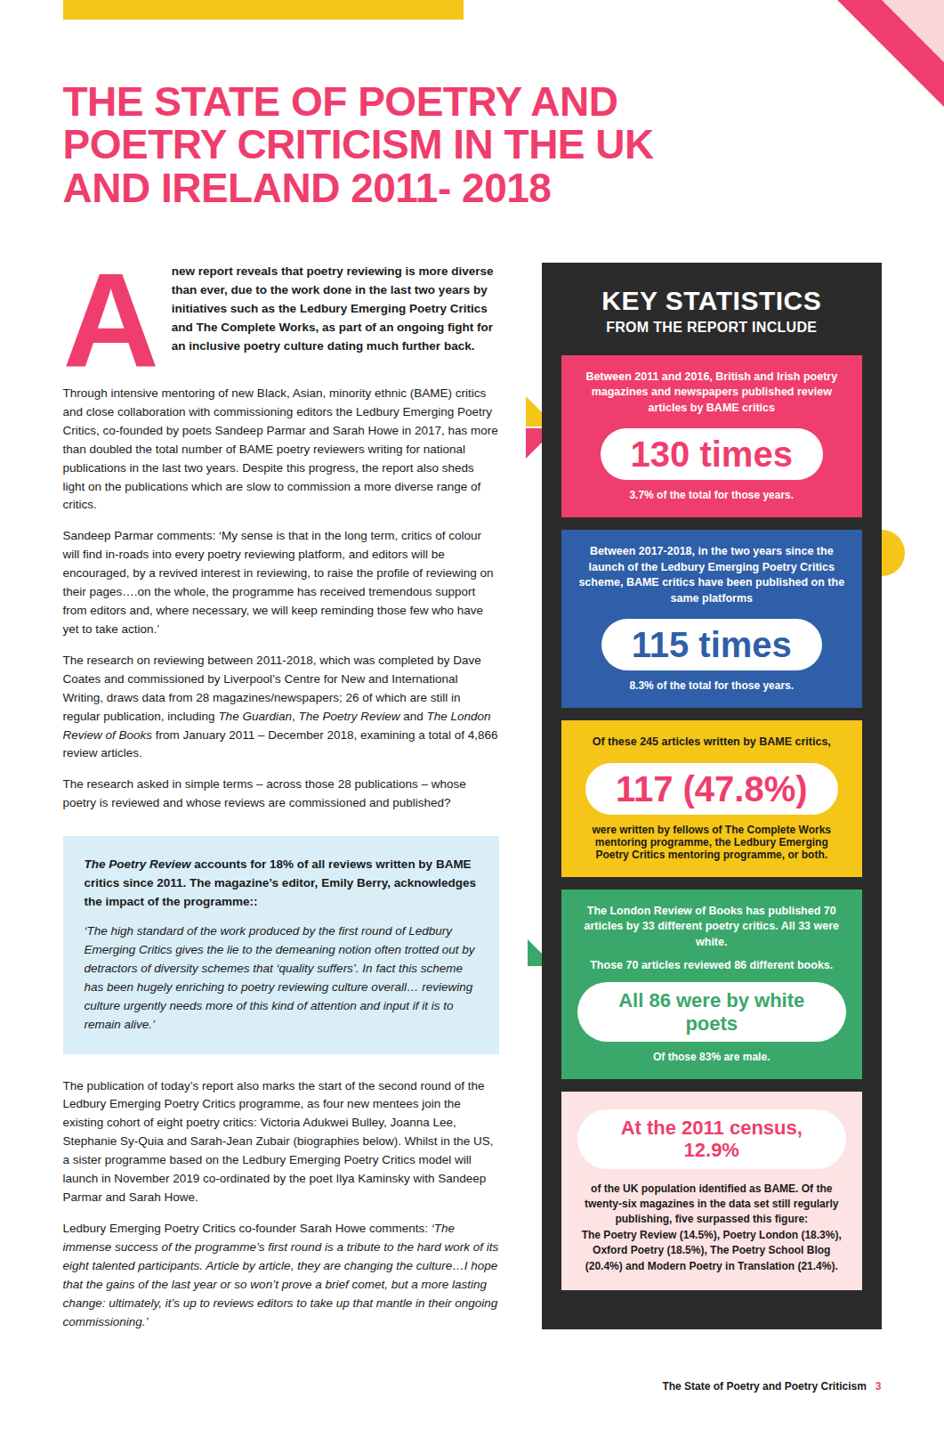The State of Poetry and
Poetry Criticism in the UK
and Ireland 2011- 2018
Anew report reveals that poetry reviewing is more diverse than ever, due to the work done in the last two years by initiatives such as the Ledbury Emerging Poetry Critics and The Complete Works, as part of an ongoing fight for an inclusive poetry culture dating much further back.
Through intensive mentoring of new Black, Asian, minority ethnic (BAME) critics and close collaboration with commissioning editors the Ledbury Emerging Poetry Critics, co-founded by poets Sandeep Parmar and Sarah Howe in 2017, has more than doubled the total number of BAME poetry reviewers writing for national publications in the last two years. Despite this progress, the report also sheds light on the publications which are slow to commission a more diverse range of critics.
Sandeep Parmar comments: ‘My sense is that in the long term, critics of colour will find in-roads into every poetry reviewing platform, and editors will be encouraged, by a revived interest in reviewing, to raise the profile of reviewing on their pages….on the whole, the programme has received tremendous support from editors and, where necessary, we will keep reminding those few who have yet to take action.’
The research on reviewing between 2011-2018, which was completed by Dave Coates and commissioned by Liverpool’s Centre for New and International Writing, draws data from 28 magazines/newspapers; 26 of which are still in regular publication, including The Guardian, The Poetry Review and The London Review of Books from January 2011 – December 2018, examining a total of 4,866 review articles.
The research asked in simple terms – across those 28 publications – whose poetry is reviewed and whose reviews are commissioned and published?
The Poetry Review accounts for 18% of all reviews written by BAME critics since 2011. The magazine’s editor, Emily Berry, acknowledges the impact of the programme::
‘The high standard of the work produced by the first round of Ledbury Emerging Critics gives the lie to the demeaning notion often trotted out by detractors of diversity schemes that ‘quality suffers’. In fact this scheme has been hugely enriching to poetry reviewing culture overall… reviewing culture urgently needs more of this kind of attention and input if it is to remain alive.’
The publication of today’s report also marks the start of the second round of the Ledbury Emerging Poetry Critics programme, as four new mentees join the existing cohort of eight poetry critics: Victoria Adukwei Bulley, Joanna Lee, Stephanie Sy-Quia and Sarah-Jean Zubair (biographies below). Whilst in the US, a sister programme based on the Ledbury Emerging Poetry Critics model will launch in November 2019 co-ordinated by the poet Ilya Kaminsky with Sandeep Parmar and Sarah Howe.
Ledbury Emerging Poetry Critics co-founder Sarah Howe comments: ‘The immense success of the programme’s first round is a tribute to the hard work of its eight talented participants. Article by article, they are changing the culture…I hope that the gains of the last year or so won’t prove a brief comet, but a more lasting change: ultimately, it’s up to reviews editors to take up that mantle in their ongoing commissioning.’
Key Statistics
from the report include
Between 2011 and 2016, British and Irish poetry magazines and newspapers published review articles by BAME critics
130 times
3.7% of the total for those years.
Between 2017-2018, in the two years since the launch of the Ledbury Emerging Poetry Critics scheme, BAME critics have been published on the same platforms
115 times
8.3% of the total for those years.
Of these 245 articles written by BAME critics,
117 (47.8%)
were written by fellows of The Complete Works mentoring programme, the Ledbury Emerging Poetry Critics mentoring programme, or both.
The London Review of Books has published 70 articles by 33 different poetry critics. All 33 were white.
Those 70 articles reviewed 86 different books.
All 86 were by white poets
Of those 83% are male.
At the 2011 census, 12.9%
of the UK population identified as BAME. Of the twenty-six magazines in the data set still regularly publishing, five surpassed this figure:
The Poetry Review (14.5%), Poetry London (18.3%), Oxford Poetry (18.5%), The Poetry School Blog (20.4%) and Modern Poetry in Translation (21.4%).
The State of Poetry and Poetry Criticism3